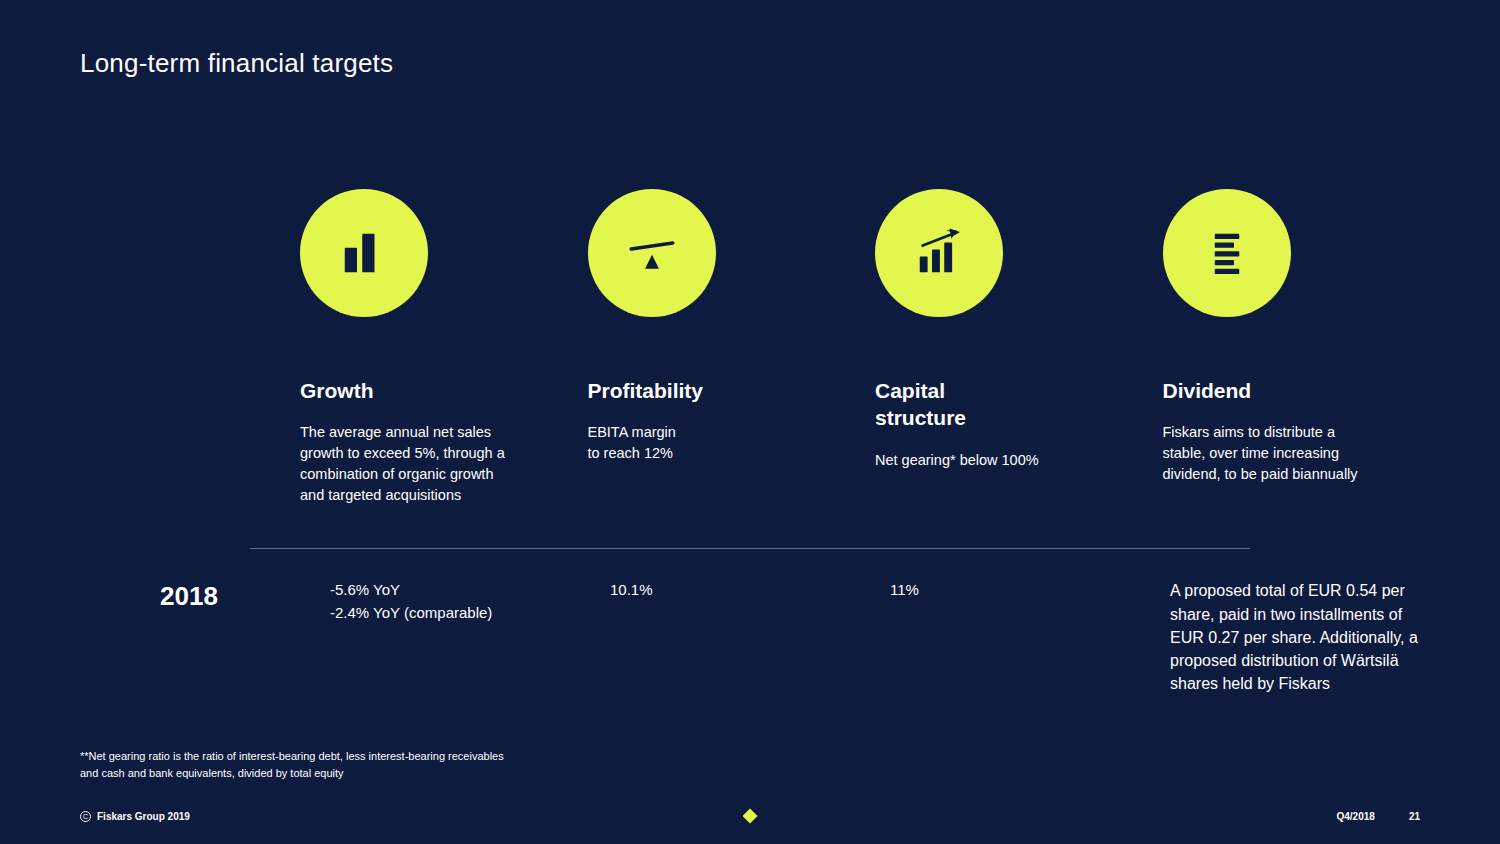Long-term financial targets
Growth
The average annual net sales growth to exceed 5%, through a combination of organic growth and targeted acquisitions
Profitability
EBITA margin
to reach 12%
Capital
structure
Net gearing* below 100%
Dividend
Fiskars aims to distribute a stable, over time increasing dividend, to be paid biannually
2018
-5.6% YoY
-2.4% YoY (comparable)
10.1%
11%
A proposed total of EUR 0.54 per share, paid in two installments of EUR 0.27 per share. Additionally, a proposed distribution of Wärtsilä shares held by Fiskars
**Net gearing ratio is the ratio of interest-bearing debt, less interest-bearing receivables and cash and bank equivalents, divided by total equity
CFiskars Group 2019
Q4/201821